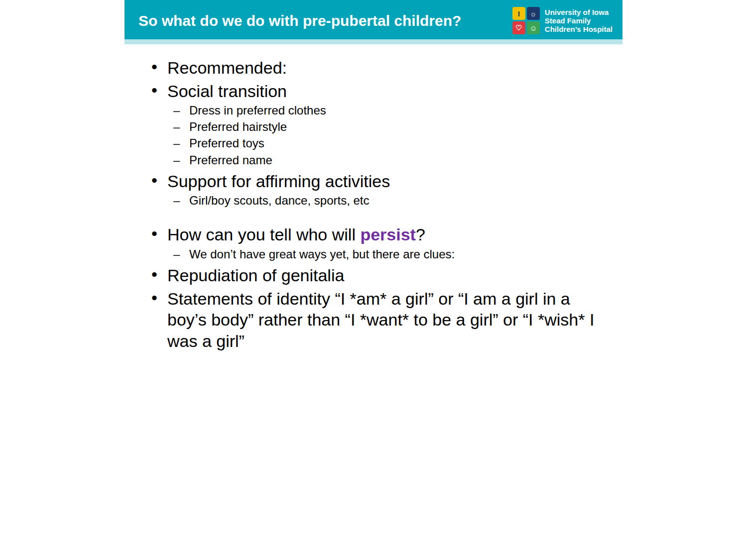So what do we do with pre-pubertal children?
I
☼
♡
☺
University of Iowa
Stead Family
Children’s Hospital
Recommended:
Social transition
Dress in preferred clothes
Preferred hairstyle
Preferred toys
Preferred name
Support for affirming activities
Girl/boy scouts, dance, sports, etc
How can you tell who will persist?
We don’t have great ways yet, but there are clues:
Repudiation of genitalia
Statements of identity “I *am* a girl” or “I am a girl in a boy’s body” rather than “I *want* to be a girl” or “I *wish* I was a girl”